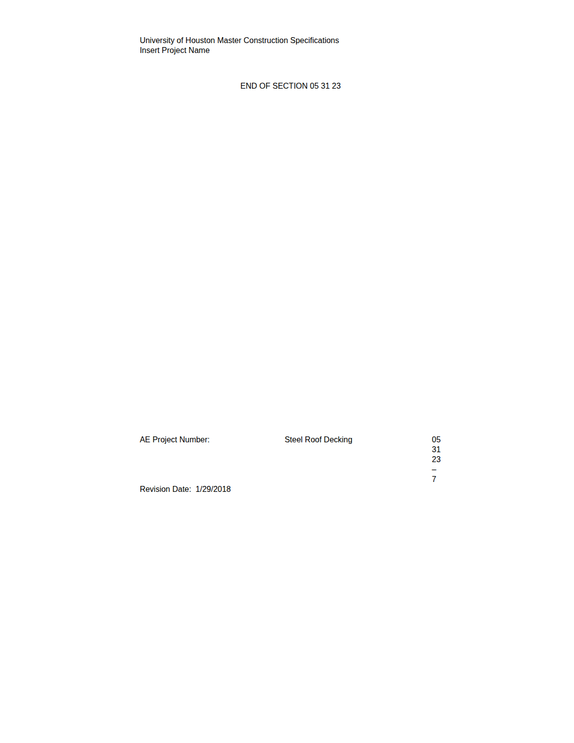University of Houston Master Construction Specifications
Insert Project Name
END OF SECTION 05 31 23
AE Project Number:
Steel Roof Decking
05 31 23 – 7
Revision Date: 1/29/2018